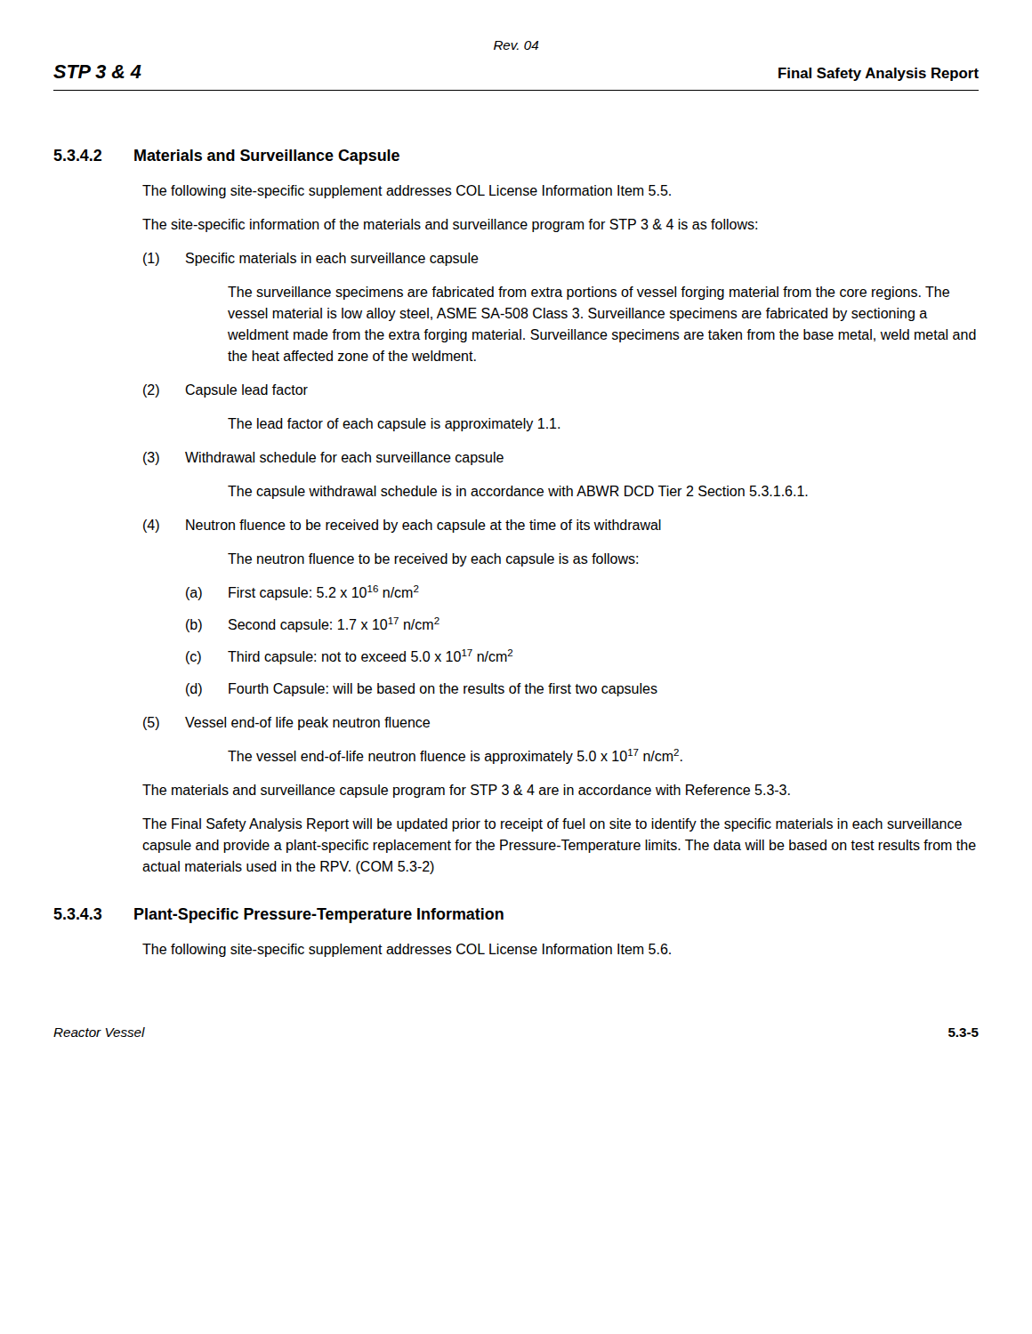Rev. 04
STP 3 & 4
Final Safety Analysis Report
5.3.4.2 Materials and Surveillance Capsule
The following site-specific supplement addresses COL License Information Item 5.5.
The site-specific information of the materials and surveillance program for STP 3 & 4 is as follows:
(1) Specific materials in each surveillance capsule
The surveillance specimens are fabricated from extra portions of vessel forging material from the core regions. The vessel material is low alloy steel, ASME SA-508 Class 3. Surveillance specimens are fabricated by sectioning a weldment made from the extra forging material. Surveillance specimens are taken from the base metal, weld metal and the heat affected zone of the weldment.
(2) Capsule lead factor
The lead factor of each capsule is approximately 1.1.
(3) Withdrawal schedule for each surveillance capsule
The capsule withdrawal schedule is in accordance with ABWR DCD Tier 2 Section 5.3.1.6.1.
(4) Neutron fluence to be received by each capsule at the time of its withdrawal
The neutron fluence to be received by each capsule is as follows:
(a) First capsule: 5.2 x 1016 n/cm2
(b) Second capsule: 1.7 x 1017 n/cm2
(c) Third capsule: not to exceed 5.0 x 1017 n/cm2
(d) Fourth Capsule: will be based on the results of the first two capsules
(5) Vessel end-of life peak neutron fluence
The vessel end-of-life neutron fluence is approximately 5.0 x 1017 n/cm2.
The materials and surveillance capsule program for STP 3 & 4 are in accordance with Reference 5.3-3.
The Final Safety Analysis Report will be updated prior to receipt of fuel on site to identify the specific materials in each surveillance capsule and provide a plant-specific replacement for the Pressure-Temperature limits. The data will be based on test results from the actual materials used in the RPV. (COM 5.3-2)
5.3.4.3 Plant-Specific Pressure-Temperature Information
The following site-specific supplement addresses COL License Information Item 5.6.
Reactor Vessel
5.3-5